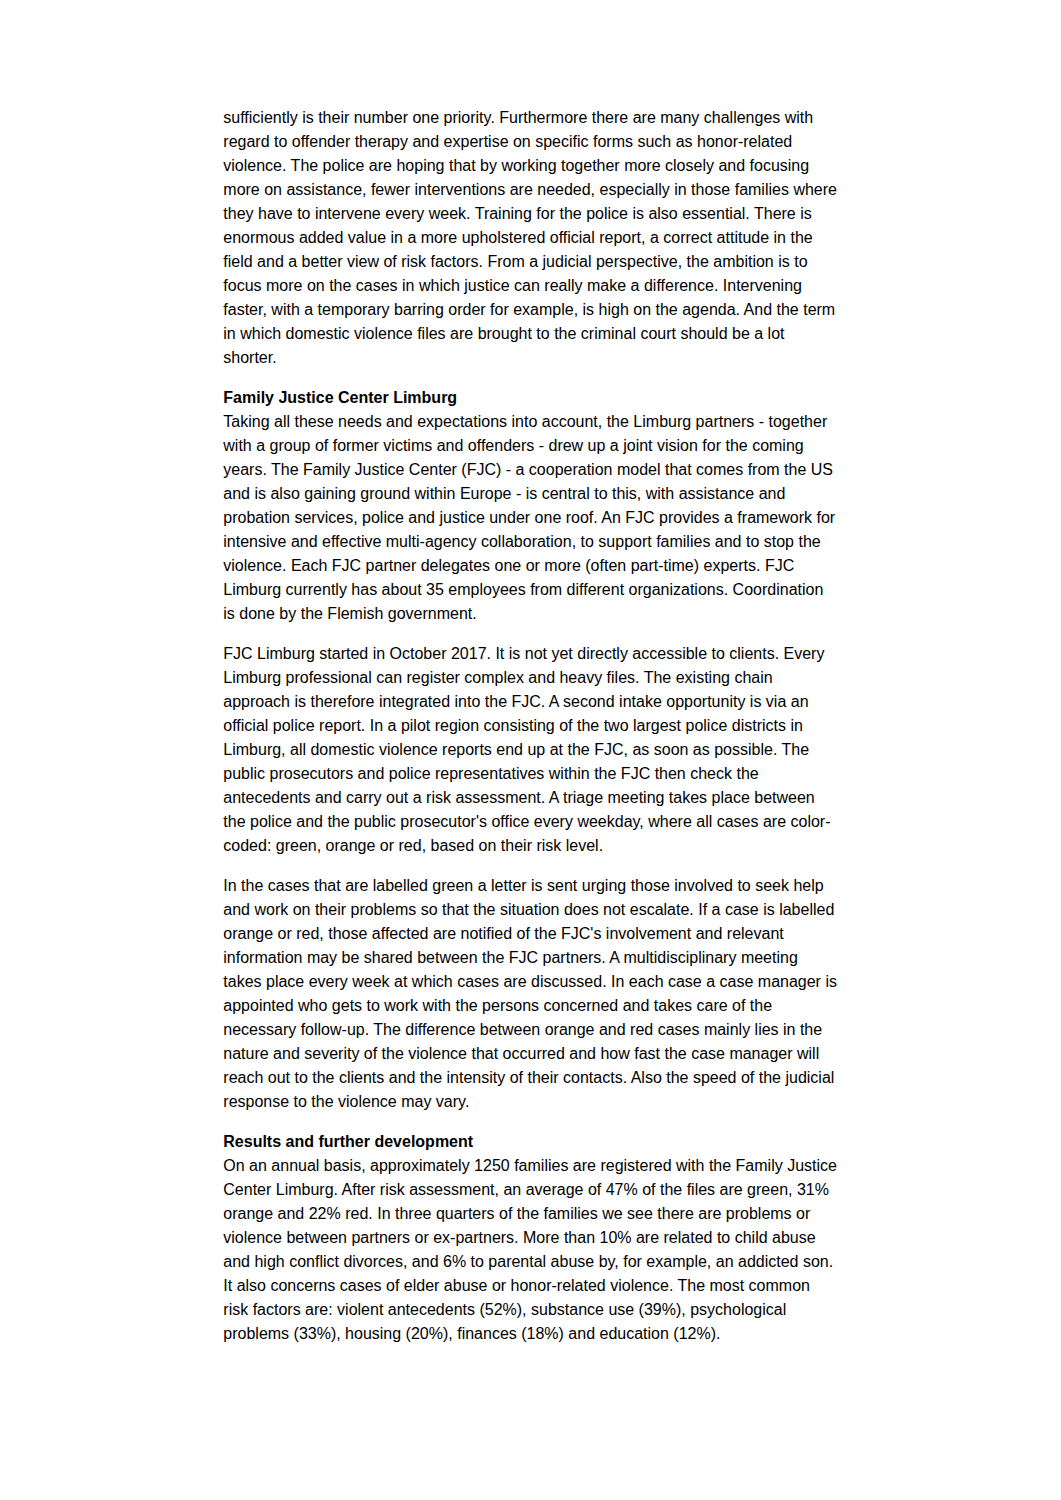sufficiently is their number one priority. Furthermore there are many challenges with regard to offender therapy and expertise on specific forms such as honor-related violence. The police are hoping that by working together more closely and focusing more on assistance, fewer interventions are needed, especially in those families where they have to intervene every week. Training for the police is also essential. There is enormous added value in a more upholstered official report, a correct attitude in the field and a better view of risk factors. From a judicial perspective, the ambition is to focus more on the cases in which justice can really make a difference. Intervening faster, with a temporary barring order for example, is high on the agenda. And the term in which domestic violence files are brought to the criminal court should be a lot shorter.
Family Justice Center Limburg
Taking all these needs and expectations into account, the Limburg partners - together with a group of former victims and offenders - drew up a joint vision for the coming years. The Family Justice Center (FJC) - a cooperation model that comes from the US and is also gaining ground within Europe - is central to this, with assistance and probation services, police and justice under one roof. An FJC provides a framework for intensive and effective multi-agency collaboration, to support families and to stop the violence. Each FJC partner delegates one or more (often part-time) experts. FJC Limburg currently has about 35 employees from different organizations. Coordination is done by the Flemish government.
FJC Limburg started in October 2017. It is not yet directly accessible to clients. Every Limburg professional can register complex and heavy files. The existing chain approach is therefore integrated into the FJC. A second intake opportunity is via an official police report. In a pilot region consisting of the two largest police districts in Limburg, all domestic violence reports end up at the FJC, as soon as possible. The public prosecutors and police representatives within the FJC then check the antecedents and carry out a risk assessment. A triage meeting takes place between the police and the public prosecutor's office every weekday, where all cases are color-coded: green, orange or red, based on their risk level.
In the cases that are labelled green a letter is sent urging those involved to seek help and work on their problems so that the situation does not escalate. If a case is labelled orange or red, those affected are notified of the FJC's involvement and relevant information may be shared between the FJC partners. A multidisciplinary meeting takes place every week at which cases are discussed. In each case a case manager is appointed who gets to work with the persons concerned and takes care of the necessary follow-up. The difference between orange and red cases mainly lies in the nature and severity of the violence that occurred and how fast the case manager will reach out to the clients and the intensity of their contacts. Also the speed of the judicial response to the violence may vary.
Results and further development
On an annual basis, approximately 1250 families are registered with the Family Justice Center Limburg. After risk assessment, an average of 47% of the files are green, 31% orange and 22% red. In three quarters of the families we see there are problems or violence between partners or ex-partners. More than 10% are related to child abuse and high conflict divorces, and 6% to parental abuse by, for example, an addicted son. It also concerns cases of elder abuse or honor-related violence. The most common risk factors are: violent antecedents (52%), substance use (39%), psychological problems (33%), housing (20%), finances (18%) and education (12%).